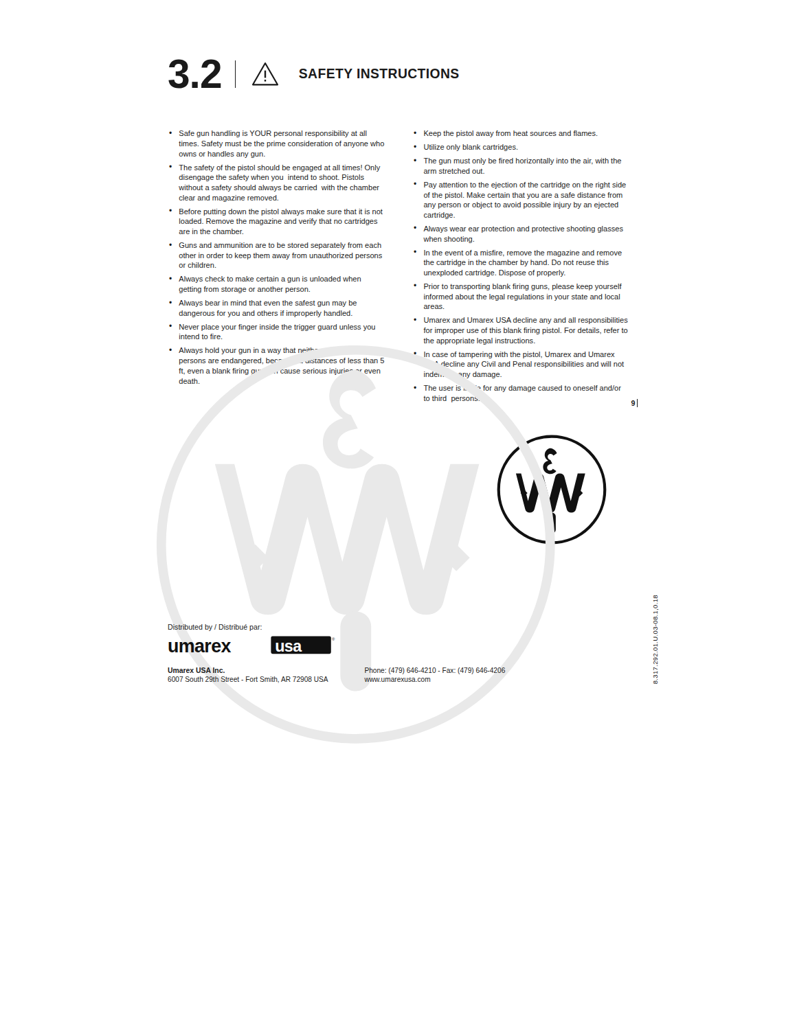3.2
SAFETY INSTRUCTIONS
Safe gun handling is YOUR personal responsibility at all times. Safety must be the prime consideration of anyone who owns or handles any gun.
The safety of the pistol should be engaged at all times! Only disengage the safety when you intend to shoot. Pistols without a safety should always be carried with the chamber clear and magazine removed.
Before putting down the pistol always make sure that it is not loaded. Remove the magazine and verify that no cartridges are in the chamber.
Guns and ammunition are to be stored separately from each other in order to keep them away from unauthorized persons or children.
Always check to make certain a gun is unloaded when getting from storage or another person.
Always bear in mind that even the safest gun may be dangerous for you and others if improperly handled.
Never place your finger inside the trigger guard unless you intend to fire.
Always hold your gun in a way that neither you or other persons are endangered, because at distances of less than 5 ft, even a blank firing gun can cause serious injuries or even death.
Keep the pistol away from heat sources and flames.
Utilize only blank cartridges.
The gun must only be fired horizontally into the air, with the arm stretched out.
Pay attention to the ejection of the cartridge on the right side of the pistol. Make certain that you are a safe distance from any person or object to avoid possible injury by an ejected cartridge.
Always wear ear protection and protective shooting glasses when shooting.
In the event of a misfire, remove the magazine and remove the cartridge in the chamber by hand. Do not reuse this unexploded cartridge. Dispose of properly.
Prior to transporting blank firing guns, please keep yourself informed about the legal regulations in your state and local areas.
Umarex and Umarex USA decline any and all responsibilities for improper use of this blank firing pistol. For details, refer to the appropriate legal instructions.
In case of tampering with the pistol, Umarex and Umarex USA decline any Civil and Penal responsibilities and will not indemnify any damage.
The user is liable for any damage caused to oneself and/or to third persons.
9
Distributed by / Distribué par:
umarex usa ®
Umarex USA Inc.
6007 South 29th Street - Fort Smith, AR 72908 USA
Phone: (479) 646-4210 - Fax: (479) 646-4206
www.umarexusa.com
8.317.292.01.U.03-08.1,0.18